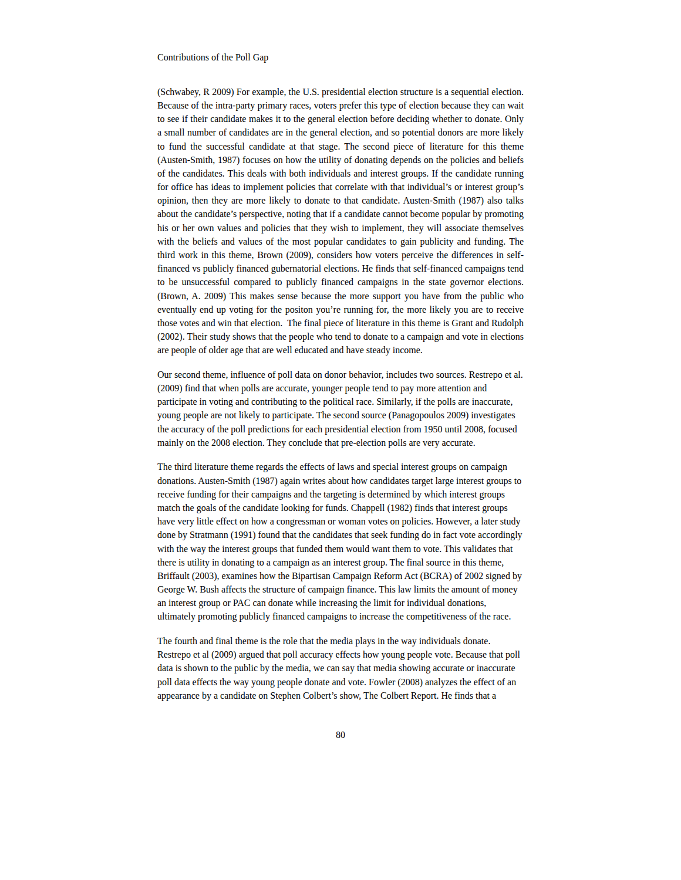Contributions of the Poll Gap
(Schwabey, R 2009) For example, the U.S. presidential election structure is a sequential election. Because of the intra-party primary races, voters prefer this type of election because they can wait to see if their candidate makes it to the general election before deciding whether to donate. Only a small number of candidates are in the general election, and so potential donors are more likely to fund the successful candidate at that stage. The second piece of literature for this theme (Austen-Smith, 1987) focuses on how the utility of donating depends on the policies and beliefs of the candidates. This deals with both individuals and interest groups. If the candidate running for office has ideas to implement policies that correlate with that individual’s or interest group’s opinion, then they are more likely to donate to that candidate. Austen-Smith (1987) also talks about the candidate’s perspective, noting that if a candidate cannot become popular by promoting his or her own values and policies that they wish to implement, they will associate themselves with the beliefs and values of the most popular candidates to gain publicity and funding. The third work in this theme, Brown (2009), considers how voters perceive the differences in self-financed vs publicly financed gubernatorial elections. He finds that self-financed campaigns tend to be unsuccessful compared to publicly financed campaigns in the state governor elections. (Brown, A. 2009) This makes sense because the more support you have from the public who eventually end up voting for the positon you’re running for, the more likely you are to receive those votes and win that election. The final piece of literature in this theme is Grant and Rudolph (2002). Their study shows that the people who tend to donate to a campaign and vote in elections are people of older age that are well educated and have steady income.
Our second theme, influence of poll data on donor behavior, includes two sources. Restrepo et al. (2009) find that when polls are accurate, younger people tend to pay more attention and participate in voting and contributing to the political race. Similarly, if the polls are inaccurate, young people are not likely to participate. The second source (Panagopoulos 2009) investigates the accuracy of the poll predictions for each presidential election from 1950 until 2008, focused mainly on the 2008 election. They conclude that pre-election polls are very accurate.
The third literature theme regards the effects of laws and special interest groups on campaign donations. Austen-Smith (1987) again writes about how candidates target large interest groups to receive funding for their campaigns and the targeting is determined by which interest groups match the goals of the candidate looking for funds. Chappell (1982) finds that interest groups have very little effect on how a congressman or woman votes on policies. However, a later study done by Stratmann (1991) found that the candidates that seek funding do in fact vote accordingly with the way the interest groups that funded them would want them to vote. This validates that there is utility in donating to a campaign as an interest group. The final source in this theme, Briffault (2003), examines how the Bipartisan Campaign Reform Act (BCRA) of 2002 signed by George W. Bush affects the structure of campaign finance. This law limits the amount of money an interest group or PAC can donate while increasing the limit for individual donations, ultimately promoting publicly financed campaigns to increase the competitiveness of the race.
The fourth and final theme is the role that the media plays in the way individuals donate. Restrepo et al (2009) argued that poll accuracy effects how young people vote. Because that poll data is shown to the public by the media, we can say that media showing accurate or inaccurate poll data effects the way young people donate and vote. Fowler (2008) analyzes the effect of an appearance by a candidate on Stephen Colbert’s show, The Colbert Report. He finds that a
80